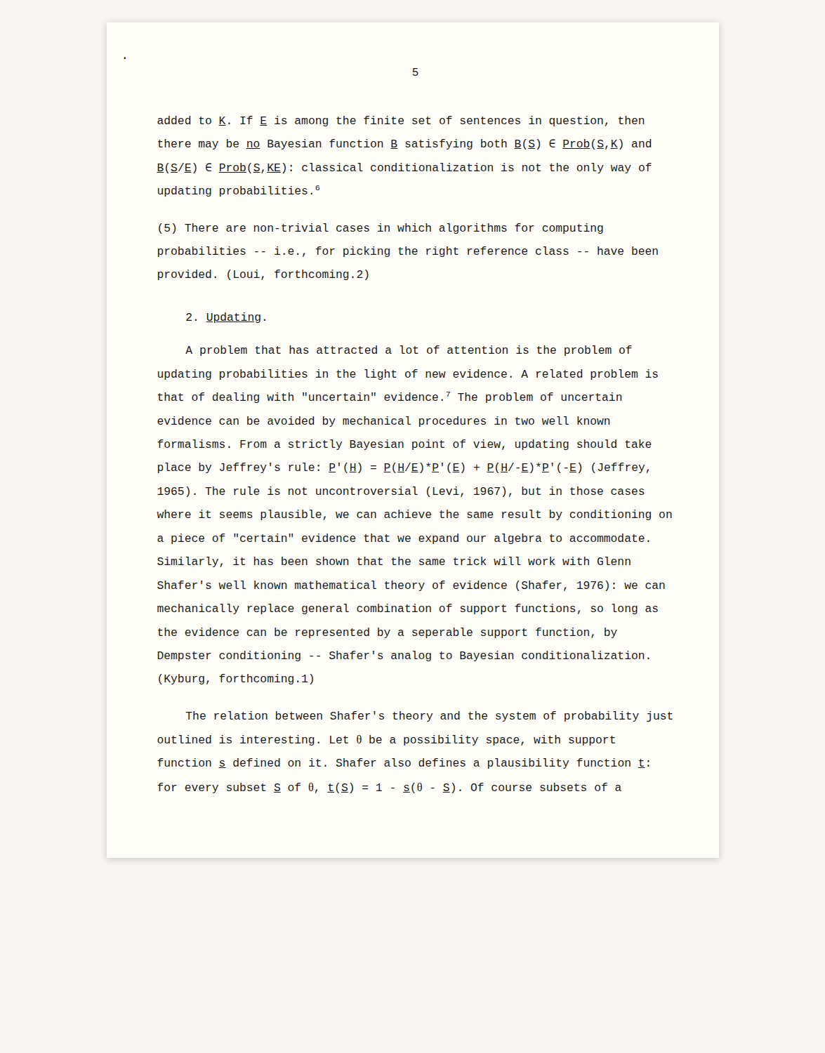.
5
added to K. If E is among the finite set of sentences in question, then there may be no Bayesian function B satisfying both B(S) ∈ Prob(S,K) and B(S/E) ∈ Prob(S,KE): classical conditionalization is not the only way of updating probabilities.6
(5) There are non-trivial cases in which algorithms for computing probabilities -- i.e., for picking the right reference class -- have been provided. (Loui, forthcoming.2)
2. Updating.
A problem that has attracted a lot of attention is the problem of updating probabilities in the light of new evidence. A related problem is that of dealing with "uncertain" evidence.7 The problem of uncertain evidence can be avoided by mechanical procedures in two well known formalisms. From a strictly Bayesian point of view, updating should take place by Jeffrey's rule: P'(H) = P(H/E)*P'(E) + P(H/-E)*P'(-E) (Jeffrey, 1965). The rule is not uncontroversial (Levi, 1967), but in those cases where it seems plausible, we can achieve the same result by conditioning on a piece of "certain" evidence that we expand our algebra to accommodate. Similarly, it has been shown that the same trick will work with Glenn Shafer's well known mathematical theory of evidence (Shafer, 1976): we can mechanically replace general combination of support functions, so long as the evidence can be represented by a seperable support function, by Dempster conditioning -- Shafer's analog to Bayesian conditionalization. (Kyburg, forthcoming.1)
The relation between Shafer's theory and the system of probability just outlined is interesting. Let θ be a possibility space, with support function s defined on it. Shafer also defines a plausibility function t: for every subset S of θ, t(S) = 1 - s(θ - S). Of course subsets of a